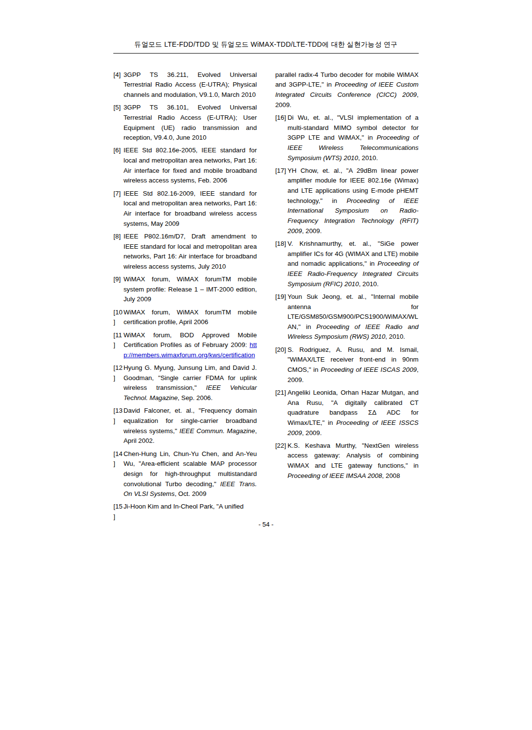듀얼모드 LTE-FDD/TDD 및 듀얼모드 WiMAX-TDD/LTE-TDD에 대한 실현가능성 연구
[4] 3GPP TS 36.211, Evolved Universal Terrestrial Radio Access (E-UTRA); Physical channels and modulation, V9.1.0, March 2010
[5] 3GPP TS 36.101, Evolved Universal Terrestrial Radio Access (E-UTRA); User Equipment (UE) radio transmission and reception, V9.4.0, June 2010
[6] IEEE Std 802.16e-2005, IEEE standard for local and metropolitan area networks, Part 16: Air interface for fixed and mobile broadband wireless access systems, Feb. 2006
[7] IEEE Std 802.16-2009, IEEE standard for local and metropolitan area networks, Part 16: Air interface for broadband wireless access systems, May 2009
[8] IEEE P802.16m/D7, Draft amendment to IEEE standard for local and metropolitan area networks, Part 16: Air interface for broadband wireless access systems, July 2010
[9] WiMAX forum, WiMAX forumTM mobile system profile: Release 1 – IMT-2000 edition, July 2009
[10] WiMAX forum, WiMAX forumTM mobile certification profile, April 2006
[11] WiMAX forum, BOD Approved Mobile Certification Profiles as of February 2009: http://members.wimaxforum.org/kws/certification
[12] Hyung G. Myung, Junsung Lim, and David J. Goodman, "Single carrier FDMA for uplink wireless transmission," IEEE Vehicular Technol. Magazine, Sep. 2006.
[13] David Falconer, et. al., "Frequency domain equalization for single-carrier broadband wireless systems," IEEE Commun. Magazine, April 2002.
[14] Chen-Hung Lin, Chun-Yu Chen, and An-Yeu Wu, "Area-efficient scalable MAP processor design for high-throughput multistandard convolutional Turbo decoding," IEEE Trans. On VLSI Systems, Oct. 2009
[15] Ji-Hoon Kim and In-Cheol Park, "A unified
parallel radix-4 Turbo decoder for mobile WiMAX and 3GPP-LTE," in Proceeding of IEEE Custom Integrated Circuits Conference (CICC) 2009, 2009.
[16] Di Wu, et. al., "VLSI implementation of a multi-standard MIMO symbol detector for 3GPP LTE and WiMAX," in Proceeding of IEEE Wireless Telecommunications Symposium (WTS) 2010, 2010.
[17] YH Chow, et. al., "A 29dBm linear power amplifier module for IEEE 802.16e (Wimax) and LTE applications using E-mode pHEMT technology," in Proceeding of IEEE International Symposium on Radio-Frequency Integration Technology (RFIT) 2009, 2009.
[18] V. Krishnamurthy, et. al., "SiGe power amplifier ICs for 4G (WIMAX and LTE) mobile and nomadic applications," in Proceeding of IEEE Radio-Frequency Integrated Circuits Symposium (RFIC) 2010, 2010.
[19] Youn Suk Jeong, et. al., "Internal mobile antenna for LTE/GSM850/GSM900/PCS1900/WiMAX/WLAN," in Proceeding of IEEE Radio and Wireless Symposium (RWS) 2010, 2010.
[20] S. Rodriguez, A. Rusu, and M. Ismail, "WiMAX/LTE receiver front-end in 90nm CMOS," in Proceeding of IEEE ISCAS 2009, 2009.
[21] Angeliki Leonida, Orhan Hazar Mutgan, and Ana Rusu, "A digitally calibrated CT quadrature bandpass ΣΔ ADC for Wimax/LTE," in Proceeding of IEEE ISSCS 2009, 2009.
[22] K.S. Keshava Murthy, "NextGen wireless access gateway: Analysis of combining WiMAX and LTE gateway functions," in Proceeding of IEEE IMSAA 2008, 2008
- 54 -